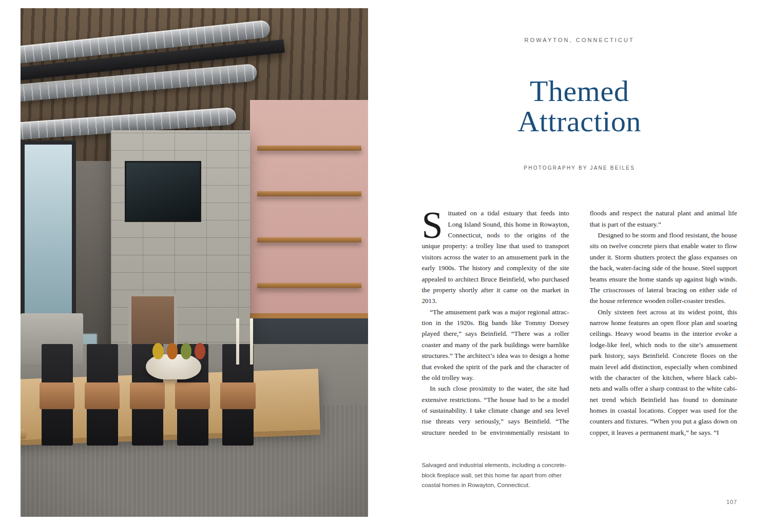Rowayton, Connecticut
Themed Attraction
Photography by Jane Beiles
Situated on a tidal estuary that feeds into Long Island Sound, this home in Rowayton, Connecticut, nods to the origins of the unique property: a trolley line that used to transport visitors across the water to an amusement park in the early 1900s. The history and complexity of the site appealed to architect Bruce Beinfield, who purchased the property shortly after it came on the market in 2013.
“The amusement park was a major regional attraction in the 1920s. Big bands like Tommy Dorsey played there,” says Beinfield. “There was a roller coaster and many of the park buildings were barnlike structures.” The architect’s idea was to design a home that evoked the spirit of the park and the character of the old trolley way.
In such close proximity to the water, the site had extensive restrictions. “The house had to be a model of sustainability. I take climate change and sea level rise threats very seriously,” says Beinfield. “The structure needed to be environmentally resistant to floods and respect the natural plant and animal life that is part of the estuary.”
Designed to be storm and flood resistant, the house sits on twelve concrete piers that enable water to flow under it. Storm shutters protect the glass expanses on the back, water-facing side of the house. Steel support beams ensure the home stands up against high winds. The crisscrosses of lateral bracing on either side of the house reference wooden roller-coaster trestles.
Only sixteen feet across at its widest point, this narrow home features an open floor plan and soaring ceilings. Heavy wood beams in the interior evoke a lodge-like feel, which nods to the site’s amusement park history, says Beinfield. Concrete floors on the main level add distinction, especially when combined with the character of the kitchen, where black cabinets and walls offer a sharp contrast to the white cabinet trend which Beinfield has found to dominate homes in coastal locations. Copper was used for the counters and fixtures. “When you put a glass down on copper, it leaves a permanent mark,” he says. “I
Salvaged and industrial elements, including a concrete-block fireplace wall, set this home far apart from other coastal homes in Rowayton, Connecticut.
107